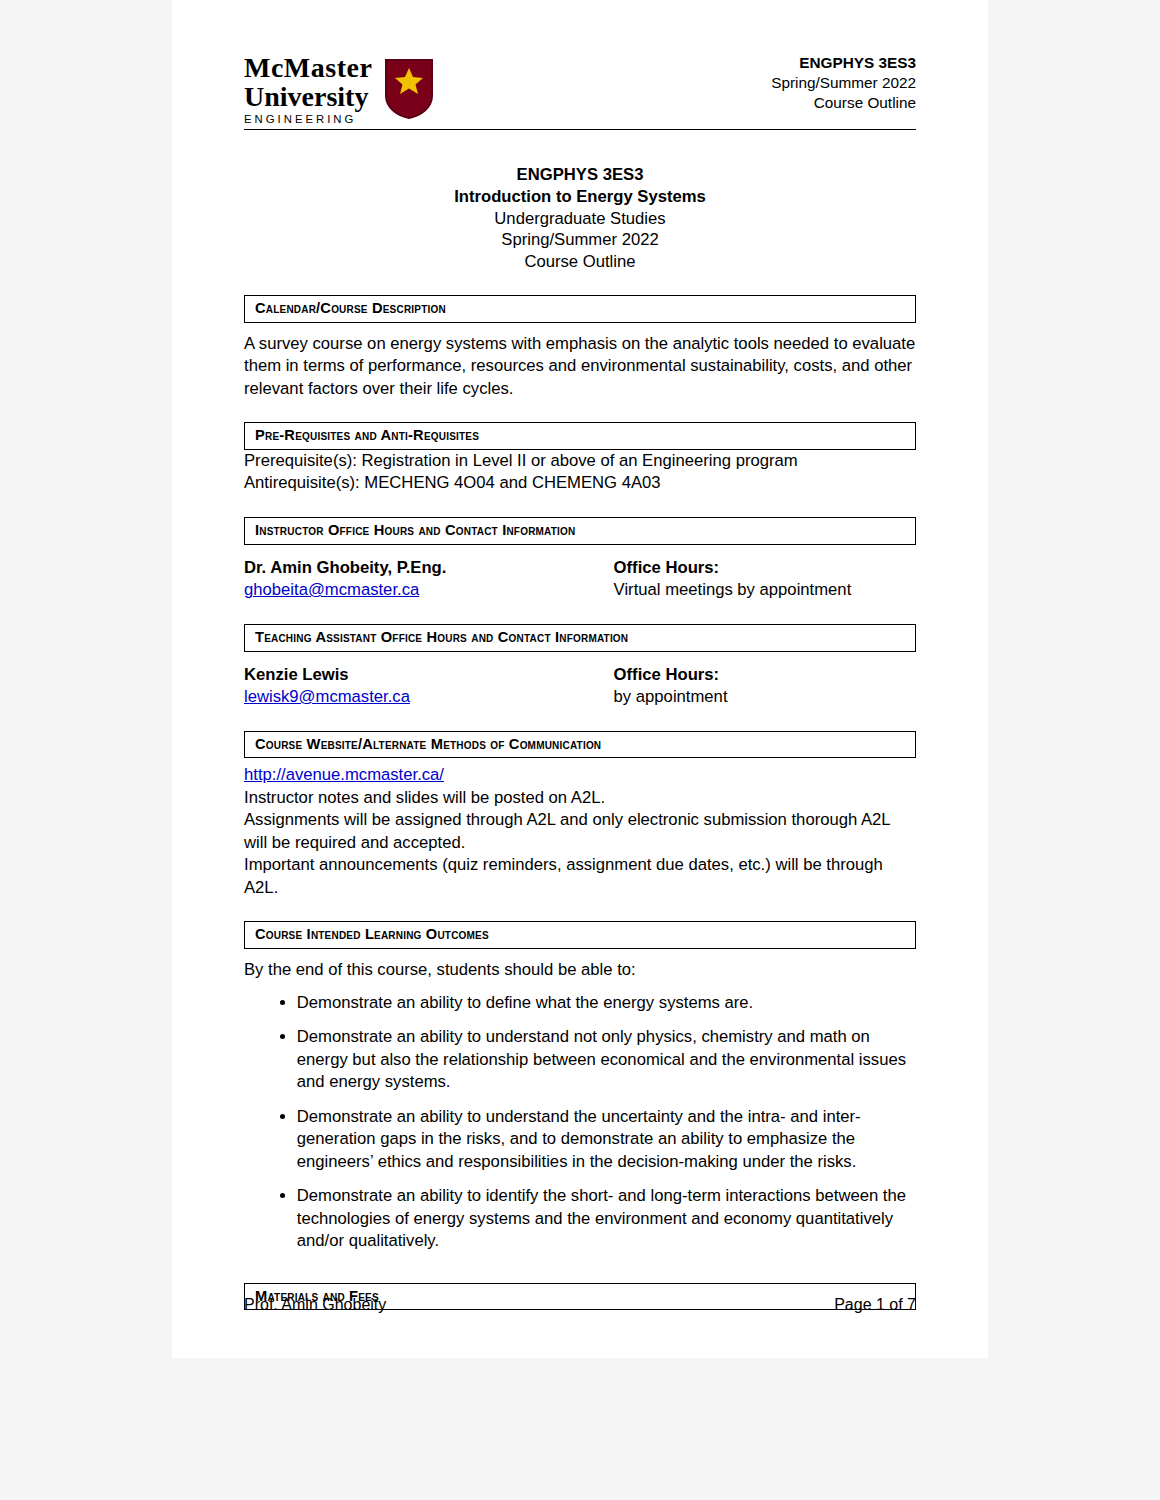McMaster University ENGINEERING
ENGPHYS 3ES3
Spring/Summer 2022
Course Outline
ENGPHYS 3ES3
Introduction to Energy Systems
Undergraduate Studies
Spring/Summer 2022
Course Outline
Calendar/Course Description
A survey course on energy systems with emphasis on the analytic tools needed to evaluate them in terms of performance, resources and environmental sustainability, costs, and other relevant factors over their life cycles.
Pre-Requisites and Anti-Requisites
Prerequisite(s): Registration in Level II or above of an Engineering program
Antirequisite(s): MECHENG 4O04 and CHEMENG 4A03
Instructor Office Hours and Contact Information
Dr. Amin Ghobeity, P.Eng.
ghobeita@mcmaster.ca
Office Hours:
Virtual meetings by appointment
Teaching Assistant Office Hours and Contact Information
Kenzie Lewis
lewisk9@mcmaster.ca
Office Hours:
by appointment
Course Website/Alternate Methods of Communication
http://avenue.mcmaster.ca/
Instructor notes and slides will be posted on A2L.
Assignments will be assigned through A2L and only electronic submission thorough A2L will be required and accepted.
Important announcements (quiz reminders, assignment due dates, etc.) will be through A2L.
Course Intended Learning Outcomes
By the end of this course, students should be able to:
Demonstrate an ability to define what the energy systems are.
Demonstrate an ability to understand not only physics, chemistry and math on energy but also the relationship between economical and the environmental issues and energy systems.
Demonstrate an ability to understand the uncertainty and the intra- and inter-generation gaps in the risks, and to demonstrate an ability to emphasize the engineers’ ethics and responsibilities in the decision-making under the risks.
Demonstrate an ability to identify the short- and long-term interactions between the technologies of energy systems and the environment and economy quantitatively and/or qualitatively.
Materials and Fees
Prof. Amin Ghobeity
Page 1 of 7